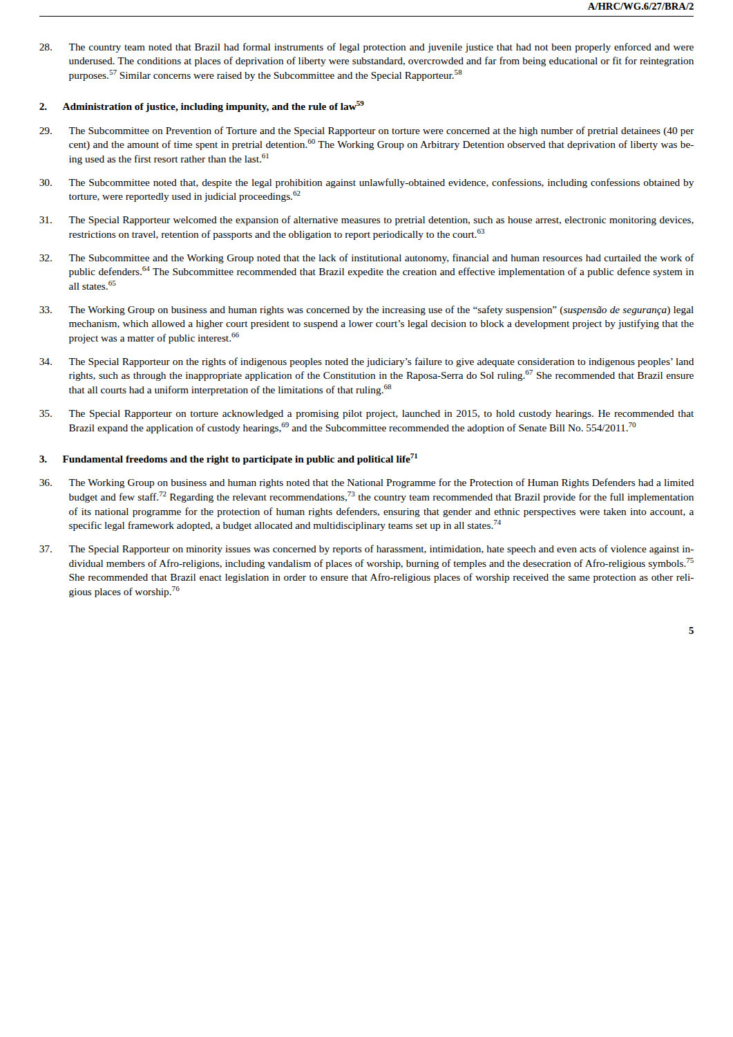A/HRC/WG.6/27/BRA/2
28.
The country team noted that Brazil had formal instruments of legal protection and juvenile justice that had not been properly enforced and were underused. The conditions at places of deprivation of liberty were substandard, overcrowded and far from being educational or fit for reintegration purposes.57 Similar concerns were raised by the Subcommittee and the Special Rapporteur.58
2. Administration of justice, including impunity, and the rule of law59
29.
The Subcommittee on Prevention of Torture and the Special Rapporteur on torture were concerned at the high number of pretrial detainees (40 per cent) and the amount of time spent in pretrial detention.60 The Working Group on Arbitrary Detention observed that deprivation of liberty was being used as the first resort rather than the last.61
30.
The Subcommittee noted that, despite the legal prohibition against unlawfully-obtained evidence, confessions, including confessions obtained by torture, were reportedly used in judicial proceedings.62
31.
The Special Rapporteur welcomed the expansion of alternative measures to pretrial detention, such as house arrest, electronic monitoring devices, restrictions on travel, retention of passports and the obligation to report periodically to the court.63
32.
The Subcommittee and the Working Group noted that the lack of institutional autonomy, financial and human resources had curtailed the work of public defenders.64 The Subcommittee recommended that Brazil expedite the creation and effective implementation of a public defence system in all states.65
33.
The Working Group on business and human rights was concerned by the increasing use of the “safety suspension” (suspensão de segurança) legal mechanism, which allowed a higher court president to suspend a lower court’s legal decision to block a development project by justifying that the project was a matter of public interest.66
34.
The Special Rapporteur on the rights of indigenous peoples noted the judiciary’s failure to give adequate consideration to indigenous peoples’ land rights, such as through the inappropriate application of the Constitution in the Raposa-Serra do Sol ruling.67 She recommended that Brazil ensure that all courts had a uniform interpretation of the limitations of that ruling.68
35.
The Special Rapporteur on torture acknowledged a promising pilot project, launched in 2015, to hold custody hearings. He recommended that Brazil expand the application of custody hearings,69 and the Subcommittee recommended the adoption of Senate Bill No. 554/2011.70
3. Fundamental freedoms and the right to participate in public and political life71
36.
The Working Group on business and human rights noted that the National Programme for the Protection of Human Rights Defenders had a limited budget and few staff.72 Regarding the relevant recommendations,73 the country team recommended that Brazil provide for the full implementation of its national programme for the protection of human rights defenders, ensuring that gender and ethnic perspectives were taken into account, a specific legal framework adopted, a budget allocated and multidisciplinary teams set up in all states.74
37.
The Special Rapporteur on minority issues was concerned by reports of harassment, intimidation, hate speech and even acts of violence against individual members of Afro-religions, including vandalism of places of worship, burning of temples and the desecration of Afro-religious symbols.75 She recommended that Brazil enact legislation in order to ensure that Afro-religious places of worship received the same protection as other religious places of worship.76
5